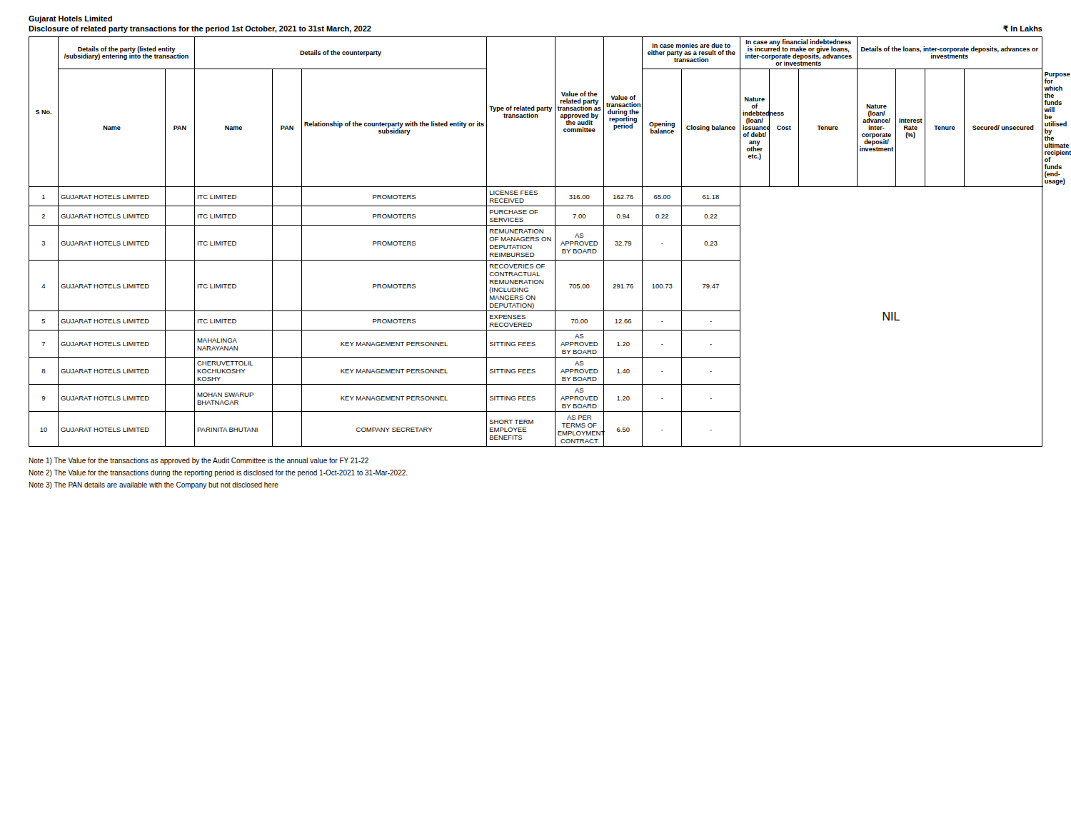Gujarat Hotels Limited
Disclosure of related party transactions for the period 1st October, 2021 to 31st March, 2022 ₹ In Lakhs
| S No. | Details of the party (listed entity /subsidiary) entering into the transaction | Details of the counterparty | Type of related party transaction | Value of the related party transaction as approved by the audit committee | Value of transaction during the reporting period | In case monies are due to either party as a result of the transaction | In case any financial indebtedness is incurred to make or give loans, inter-corporate deposits, advances or investments | Details of the loans, inter-corporate deposits, advances or investments |
| --- | --- | --- | --- | --- | --- | --- | --- | --- |
| Name | PAN | Name | PAN | Relationship of the counterparty with the listed entity or its subsidiary | Opening balance | Closing balance | Nature of indebtedness (loan/ issuance of debt/ any other etc.) | Cost | Tenure | Nature (loan/ advance/ inter-corporate deposit/ investment | Interest Rate (%) | Tenure | Secured/ unsecured | Purpose for which the funds will be utilised by the ultimate recipient of funds (end-usage) |
| 1 | GUJARAT HOTELS LIMITED | | ITC LIMITED | | PROMOTERS | LICENSE FEES RECEIVED | 316.00 | 162.76 | 65.00 | 61.18 | NIL |
| 2 | GUJARAT HOTELS LIMITED | | ITC LIMITED | | PROMOTERS | PURCHASE OF SERVICES | 7.00 | 0.94 | 0.22 | 0.22 |
| 3 | GUJARAT HOTELS LIMITED | | ITC LIMITED | | PROMOTERS | REMUNERATION OF MANAGERS ON DEPUTATION REIMBURSED | AS APPROVED BY BOARD | 32.79 | - | 0.23 |
| 4 | GUJARAT HOTELS LIMITED | | ITC LIMITED | | PROMOTERS | RECOVERIES OF CONTRACTUAL REMUNERATION (INCLUDING MANGERS ON DEPUTATION) | 705.00 | 291.76 | 100.73 | 79.47 |
| 5 | GUJARAT HOTELS LIMITED | | ITC LIMITED | | PROMOTERS | EXPENSES RECOVERED | 70.00 | 12.66 | - | - |
| 7 | GUJARAT HOTELS LIMITED | | MAHALINGA NARAYANAN | | KEY MANAGEMENT PERSONNEL | SITTING FEES | AS APPROVED BY BOARD | 1.20 | - | - |
| 8 | GUJARAT HOTELS LIMITED | | CHERUVETTOLIL KOCHUKOSHY KOSHY | | KEY MANAGEMENT PERSONNEL | SITTING FEES | AS APPROVED BY BOARD | 1.40 | - | - |
| 9 | GUJARAT HOTELS LIMITED | | MOHAN SWARUP BHATNAGAR | | KEY MANAGEMENT PERSONNEL | SITTING FEES | AS APPROVED BY BOARD | 1.20 | - | - |
| 10 | GUJARAT HOTELS LIMITED | | PARINITA BHUTANI | | COMPANY SECRETARY | SHORT TERM EMPLOYEE BENEFITS | AS PER TERMS OF EMPLOYMENT CONTRACT | 6.50 | - | - |
Note 1) The Value for the transactions as approved by the Audit Committee is the annual value for FY 21-22
Note 2) The Value for the transactions during the reporting period is disclosed for the period 1-Oct-2021 to 31-Mar-2022.
Note 3) The PAN details are available with the Company but not disclosed here